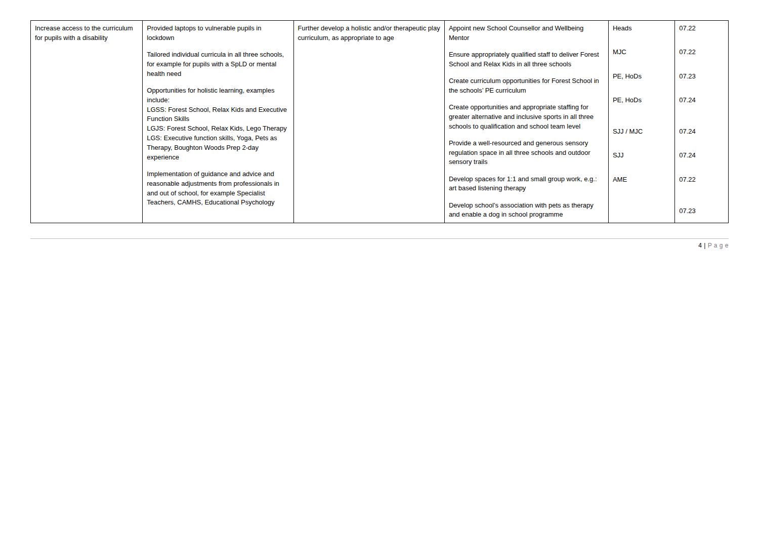| Increase access to the curriculum for pupils with a disability | Provided laptops to vulnerable pupils in lockdown Tailored individual curricula in all three schools, for example for pupils with a SpLD or mental health need Opportunities for holistic learning, examples include: LGSS: Forest School, Relax Kids and Executive Function Skills LGJS: Forest School, Relax Kids, Lego Therapy LGS: Executive function skills, Yoga, Pets as Therapy, Boughton Woods Prep 2-day experience Implementation of guidance and advice and reasonable adjustments from professionals in and out of school, for example Specialist Teachers, CAMHS, Educational Psychology | Further develop a holistic and/or therapeutic play curriculum, as appropriate to age | Appoint new School Counsellor and Wellbeing Mentor Ensure appropriately qualified staff to deliver Forest School and Relax Kids in all three schools Create curriculum opportunities for Forest School in the schools’ PE curriculum Create opportunities and appropriate staffing for greater alternative and inclusive sports in all three schools to qualification and school team level Provide a well-resourced and generous sensory regulation space in all three schools and outdoor sensory trails Develop spaces for 1:1 and small group work, e.g.: art based listening therapy Develop school’s association with pets as therapy and enable a dog in school programme | Heads MJC PE, HoDs PE, HoDs SJJ / MJC SJJ AME | 07.22 07.22 07.23 07.24 07.24 07.24 07.22 07.23 |
4 | P a g e